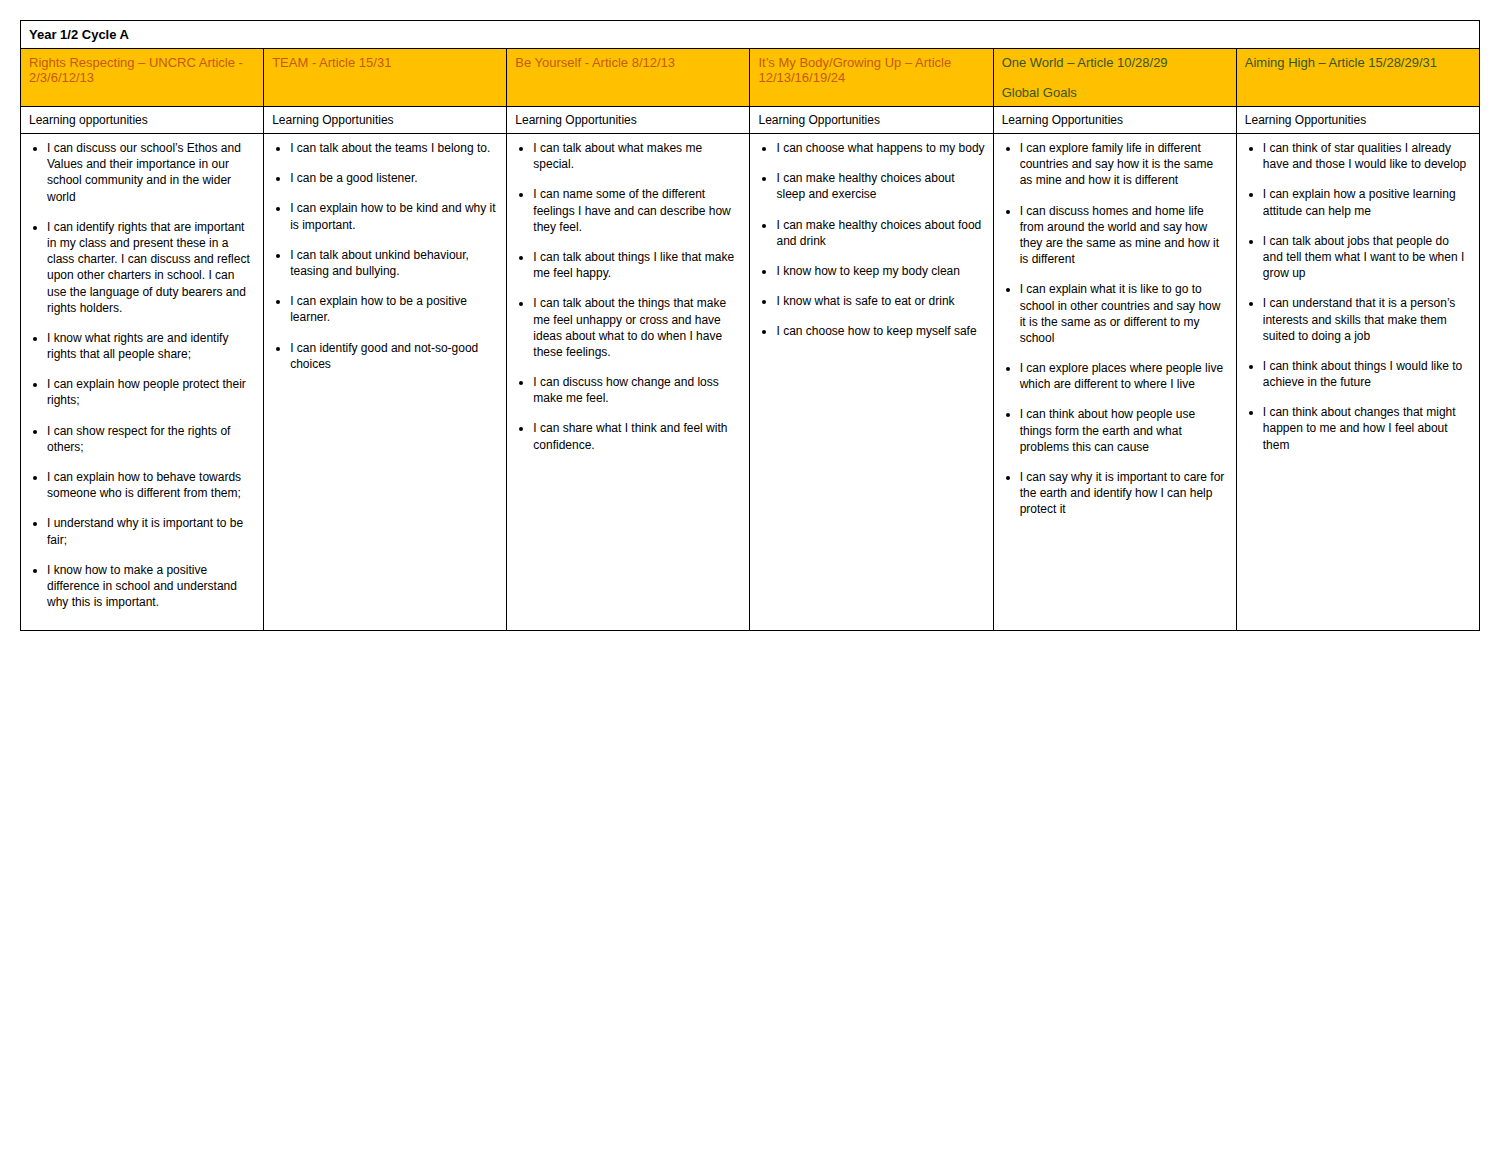| Year 1/2 Cycle A |
| Rights Respecting – UNCRC Article - 2/3/6/12/13 | TEAM - Article 15/31 | Be Yourself - Article 8/12/13 | It’s My Body/Growing Up – Article 12/13/16/19/24 | One World – Article 10/28/29 Global Goals | Aiming High – Article 15/28/29/31 |
| Learning opportunities | Learning Opportunities | Learning Opportunities | Learning Opportunities | Learning Opportunities | Learning Opportunities |
| I can discuss our school’s Ethos and Values and their importance in our school community and in the wider world I can identify rights that are important in my class and present these in a class charter. I can discuss and reflect upon other charters in school. I can use the language of duty bearers and rights holders. I know what rights are and identify rights that all people share; I can explain how people protect their rights; I can show respect for the rights of others; I can explain how to behave towards someone who is different from them; I understand why it is important to be fair; I know how to make a positive difference in school and understand why this is important. | I can talk about the teams I belong to. I can be a good listener. I can explain how to be kind and why it is important. I can talk about unkind behaviour, teasing and bullying. I can explain how to be a positive learner. I can identify good and not-so-good choices | I can talk about what makes me special. I can name some of the different feelings I have and can describe how they feel. I can talk about things I like that make me feel happy. I can talk about the things that make me feel unhappy or cross and have ideas about what to do when I have these feelings. I can discuss how change and loss make me feel. I can share what I think and feel with confidence. | I can choose what happens to my body I can make healthy choices about sleep and exercise I can make healthy choices about food and drink I know how to keep my body clean I know what is safe to eat or drink I can choose how to keep myself safe | I can explore family life in different countries and say how it is the same as mine and how it is different I can discuss homes and home life from around the world and say how they are the same as mine and how it is different I can explain what it is like to go to school in other countries and say how it is the same as or different to my school I can explore places where people live which are different to where I live I can think about how people use things form the earth and what problems this can cause I can say why it is important to care for the earth and identify how I can help protect it | I can think of star qualities I already have and those I would like to develop I can explain how a positive learning attitude can help me I can talk about jobs that people do and tell them what I want to be when I grow up I can understand that it is a person’s interests and skills that make them suited to doing a job I can think about things I would like to achieve in the future I can think about changes that might happen to me and how I feel about them |